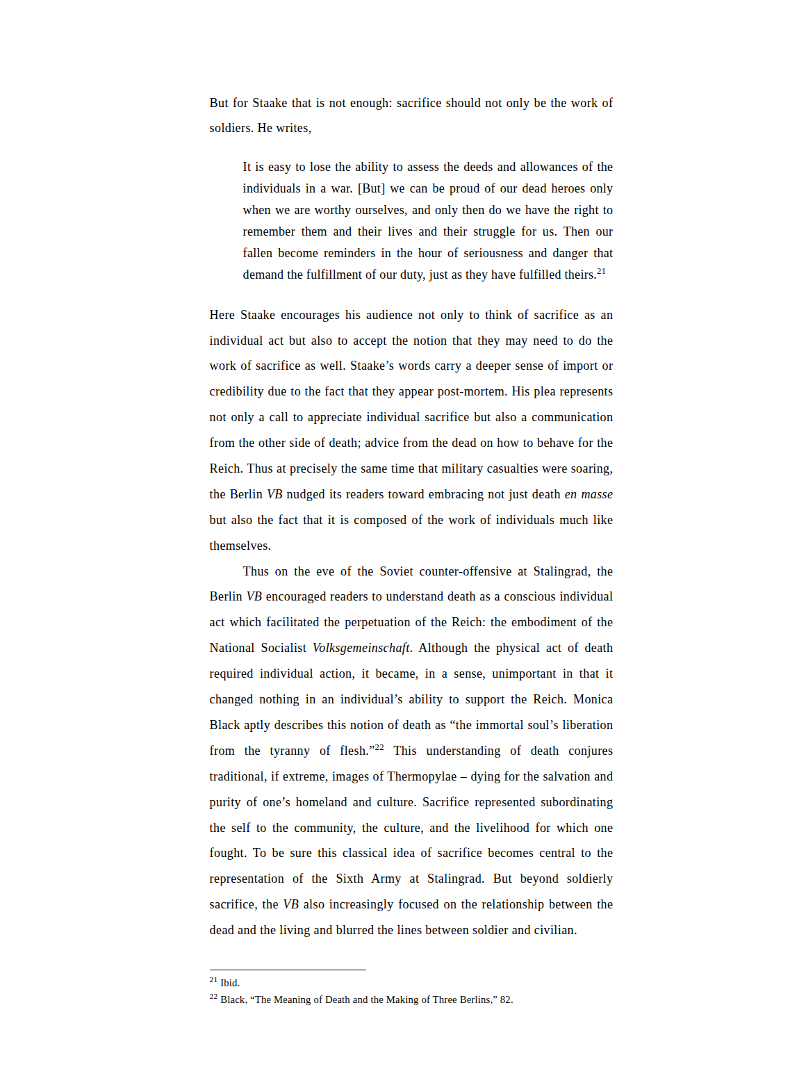But for Staake that is not enough: sacrifice should not only be the work of soldiers. He writes,
It is easy to lose the ability to assess the deeds and allowances of the individuals in a war. [But] we can be proud of our dead heroes only when we are worthy ourselves, and only then do we have the right to remember them and their lives and their struggle for us. Then our fallen become reminders in the hour of seriousness and danger that demand the fulfillment of our duty, just as they have fulfilled theirs.21
Here Staake encourages his audience not only to think of sacrifice as an individual act but also to accept the notion that they may need to do the work of sacrifice as well. Staake’s words carry a deeper sense of import or credibility due to the fact that they appear post-mortem. His plea represents not only a call to appreciate individual sacrifice but also a communication from the other side of death; advice from the dead on how to behave for the Reich. Thus at precisely the same time that military casualties were soaring, the Berlin VB nudged its readers toward embracing not just death en masse but also the fact that it is composed of the work of individuals much like themselves.
Thus on the eve of the Soviet counter-offensive at Stalingrad, the Berlin VB encouraged readers to understand death as a conscious individual act which facilitated the perpetuation of the Reich: the embodiment of the National Socialist Volksgemeinschaft. Although the physical act of death required individual action, it became, in a sense, unimportant in that it changed nothing in an individual’s ability to support the Reich. Monica Black aptly describes this notion of death as “the immortal soul’s liberation from the tyranny of flesh.”22 This understanding of death conjures traditional, if extreme, images of Thermopylae – dying for the salvation and purity of one’s homeland and culture. Sacrifice represented subordinating the self to the community, the culture, and the livelihood for which one fought. To be sure this classical idea of sacrifice becomes central to the representation of the Sixth Army at Stalingrad. But beyond soldierly sacrifice, the VB also increasingly focused on the relationship between the dead and the living and blurred the lines between soldier and civilian.
21 Ibid.
22 Black, “The Meaning of Death and the Making of Three Berlins,” 82.